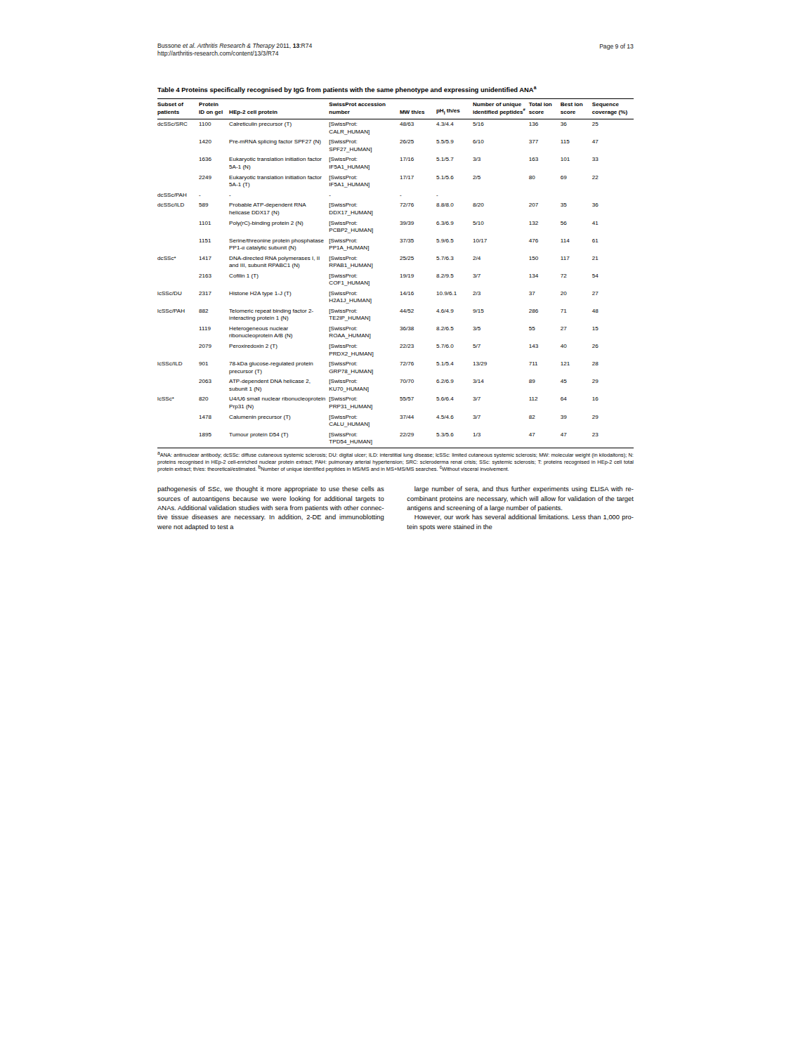Bussone et al. Arthritis Research & Therapy 2011, 13:R74
http://arthritis-research.com/content/13/3/R74
Page 9 of 13
Table 4 Proteins specifically recognised by IgG from patients with the same phenotype and expressing unidentified ANAa
| Subset of patients | Protein ID on gel | HEp-2 cell protein | SwissProt accession number | MW th/es | pH i th/es | Number of unique identified peptides # | Total ion score | Best ion score | Sequence coverage (%) |
| --- | --- | --- | --- | --- | --- | --- | --- | --- | --- |
| dcSSc/SRC | 1100 | Calreticulin precursor (T) | [SwissProt: CALR_HUMAN] | 48/63 | 4.3/4.4 | 5/16 | 136 | 36 | 25 |
| | 1420 | Pre-mRNA splicing factor SPF27 (N) | [SwissProt: SPF27_HUMAN] | 26/25 | 5.5/5.9 | 6/10 | 377 | 115 | 47 |
| | 1636 | Eukaryotic translation initiation factor 5A-1 (N) | [SwissProt: IF5A1_HUMAN] | 17/16 | 5.1/5.7 | 3/3 | 163 | 101 | 33 |
| | 2249 | Eukaryotic translation initiation factor 5A-1 (T) | [SwissProt: IF5A1_HUMAN] | 17/17 | 5.1/5.6 | 2/5 | 80 | 69 | 22 |
| dcSSc/PAH | - | - | - | - | - | | | | |
| dcSSc/ILD | 589 | Probable ATP-dependent RNA helicase DDX17 (N) | [SwissProt: DDX17_HUMAN] | 72/76 | 8.8/8.0 | 8/20 | 207 | 35 | 36 |
| | 1101 | Poly(rC)-binding protein 2 (N) | [SwissProt: PCBP2_HUMAN] | 39/39 | 6.3/6.9 | 5/10 | 132 | 56 | 41 |
| | 1151 | Serine/threonine protein phosphatase PP1- α catalytic subunit (N) | [SwissProt: PP1A_HUMAN] | 37/35 | 5.9/6.5 | 10/17 | 476 | 114 | 61 |
| dcSSc* | 1417 | DNA-directed RNA polymerases I, II and III, subunit RPABC1 (N) | [SwissProt: RPAB1_HUMAN] | 25/25 | 5.7/6.3 | 2/4 | 150 | 117 | 21 |
| | 2163 | Cofilin 1 (T) | [SwissProt: COF1_HUMAN] | 19/19 | 8.2/9.5 | 3/7 | 134 | 72 | 54 |
| lcSSc/DU | 2317 | Histone H2A type 1-J (T) | [SwissProt: H2A1J_HUMAN] | 14/16 | 10.9/6.1 | 2/3 | 37 | 20 | 27 |
| lcSSc/PAH | 882 | Telomeric repeat binding factor 2-interacting protein 1 (N) | [SwissProt: TE2IP_HUMAN] | 44/52 | 4.6/4.9 | 9/15 | 286 | 71 | 48 |
| | 1119 | Heterogeneous nuclear ribonucleoprotein A/B (N) | [SwissProt: ROAA_HUMAN] | 36/38 | 8.2/6.5 | 3/5 | 55 | 27 | 15 |
| | 2079 | Peroxiredoxin 2 (T) | [SwissProt: PRDX2_HUMAN] | 22/23 | 5.7/6.0 | 5/7 | 143 | 40 | 26 |
| lcSSc/ILD | 901 | 78-kDa glucose-regulated protein precursor (T) | [SwissProt: GRP78_HUMAN] | 72/76 | 5.1/5.4 | 13/29 | 711 | 121 | 28 |
| | 2063 | ATP-dependent DNA helicase 2, subunit 1 (N) | [SwissProt: KU70_HUMAN] | 70/70 | 6.2/6.9 | 3/14 | 89 | 45 | 29 |
| lcSSc* | 820 | U4/U6 small nuclear ribonucleoprotein Prp31 (N) | [SwissProt: PRP31_HUMAN] | 55/57 | 5.6/6.4 | 3/7 | 112 | 64 | 16 |
| | 1478 | Calumenin precursor (T) | [SwissProt: CALU_HUMAN] | 37/44 | 4.5/4.6 | 3/7 | 82 | 39 | 29 |
| | 1895 | Tumour protein D54 (T) | [SwissProt: TPD54_HUMAN] | 22/29 | 5.3/5.6 | 1/3 | 47 | 47 | 23 |
aANA: antinuclear antibody; dcSSc: diffuse cutaneous systemic sclerosis; DU: digital ulcer; ILD: interstitial lung disease; lcSSc: limited cutaneous systemic sclerosis; MW: molecular weight (in kilodaltons); N: proteins recognised in HEp-2 cell-enriched nuclear protein extract; PAH: pulmonary arterial hypertension; SRC: scleroderma renal crisis; SSc: systemic sclerosis; T: proteins recognised in HEp-2 cell total protein extract; th/es: theoretical/estimated. bNumber of unique identified peptides in MS/MS and in MS+MS/MS searches. cWithout visceral involvement.
pathogenesis of SSc, we thought it more appropriate to use these cells as sources of autoantigens because we were looking for additional targets to ANAs. Additional validation studies with sera from patients with other connective tissue diseases are necessary. In addition, 2-DE and immunoblotting were not adapted to test a
large number of sera, and thus further experiments using ELISA with recombinant proteins are necessary, which will allow for validation of the target antigens and screening of a large number of patients.
However, our work has several additional limitations. Less than 1,000 protein spots were stained in the